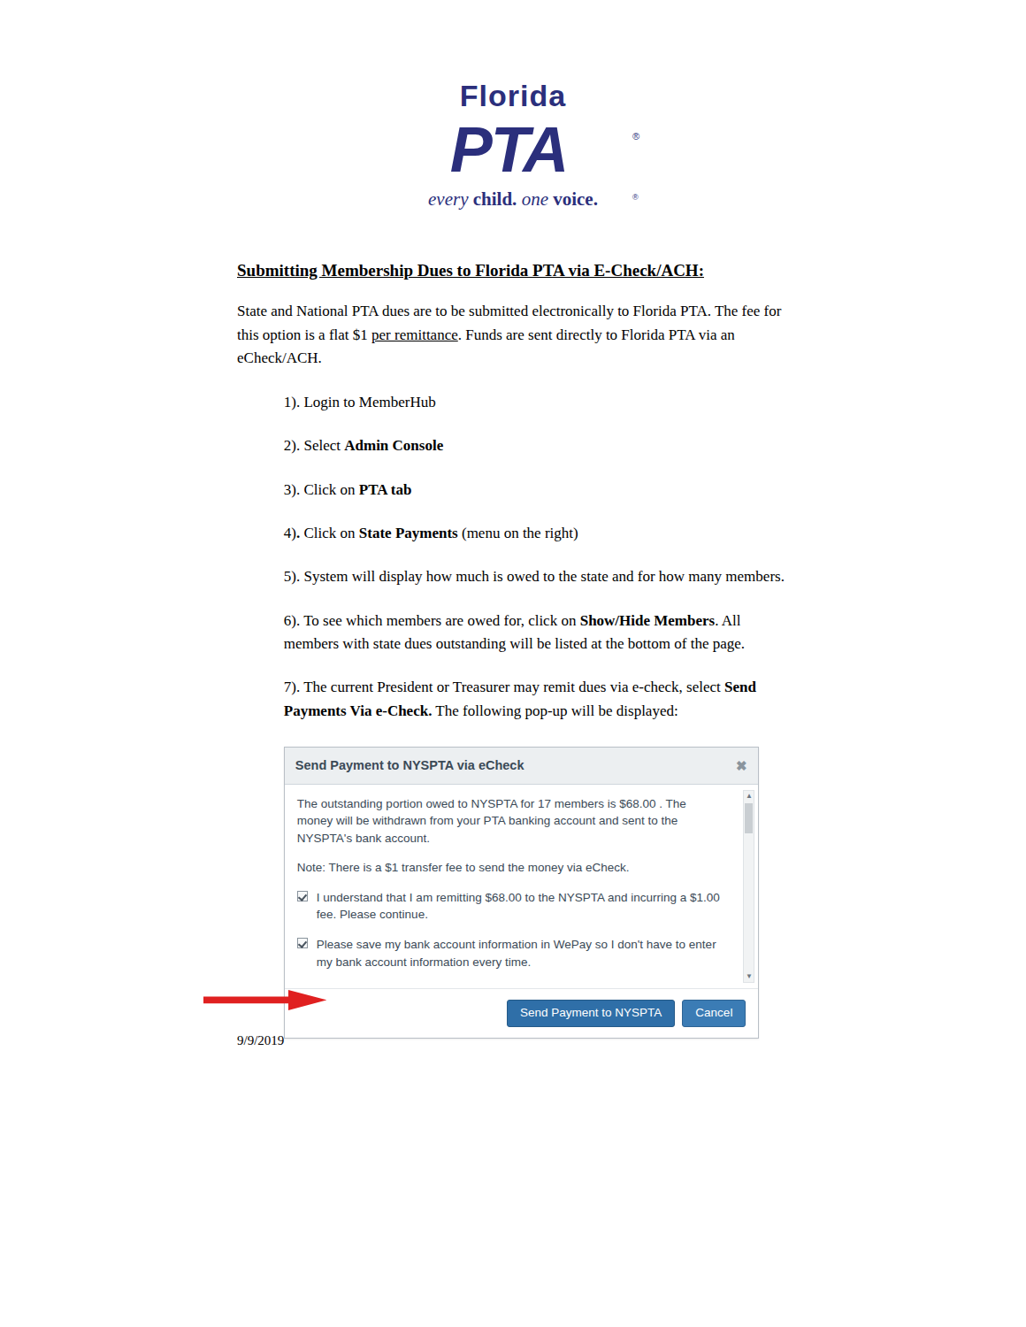Florida PTA ® every child. one voice. ®
Submitting Membership Dues to Florida PTA via E-Check/ACH:
State and National PTA dues are to be submitted electronically to Florida PTA. The fee for this option is a flat $1 per remittance. Funds are sent directly to Florida PTA via an eCheck/ACH.
1). Login to MemberHub
2). Select Admin Console
3). Click on PTA tab
4). Click on State Payments (menu on the right)
5). System will display how much is owed to the state and for how many members.
6). To see which members are owed for, click on Show/Hide Members. All members with state dues outstanding will be listed at the bottom of the page.
7). The current President or Treasurer may remit dues via e-check, select Send Payments Via e-Check. The following pop-up will be displayed:
Send Payment to NYSPTA via eCheck ✖
▲
▼
The outstanding portion owed to NYSPTA for 17 members is $68.00 . The money will be withdrawn from your PTA banking account and sent to the NYSPTA's bank account.
Note: There is a $1 transfer fee to send the money via eCheck.
I understand that I am remitting $68.00 to the NYSPTA and incurring a $1.00 fee. Please continue.
Please save my bank account information in WePay so I don't have to enter my bank account information every time.
Send Payment to NYSPTA Cancel
9/9/2019